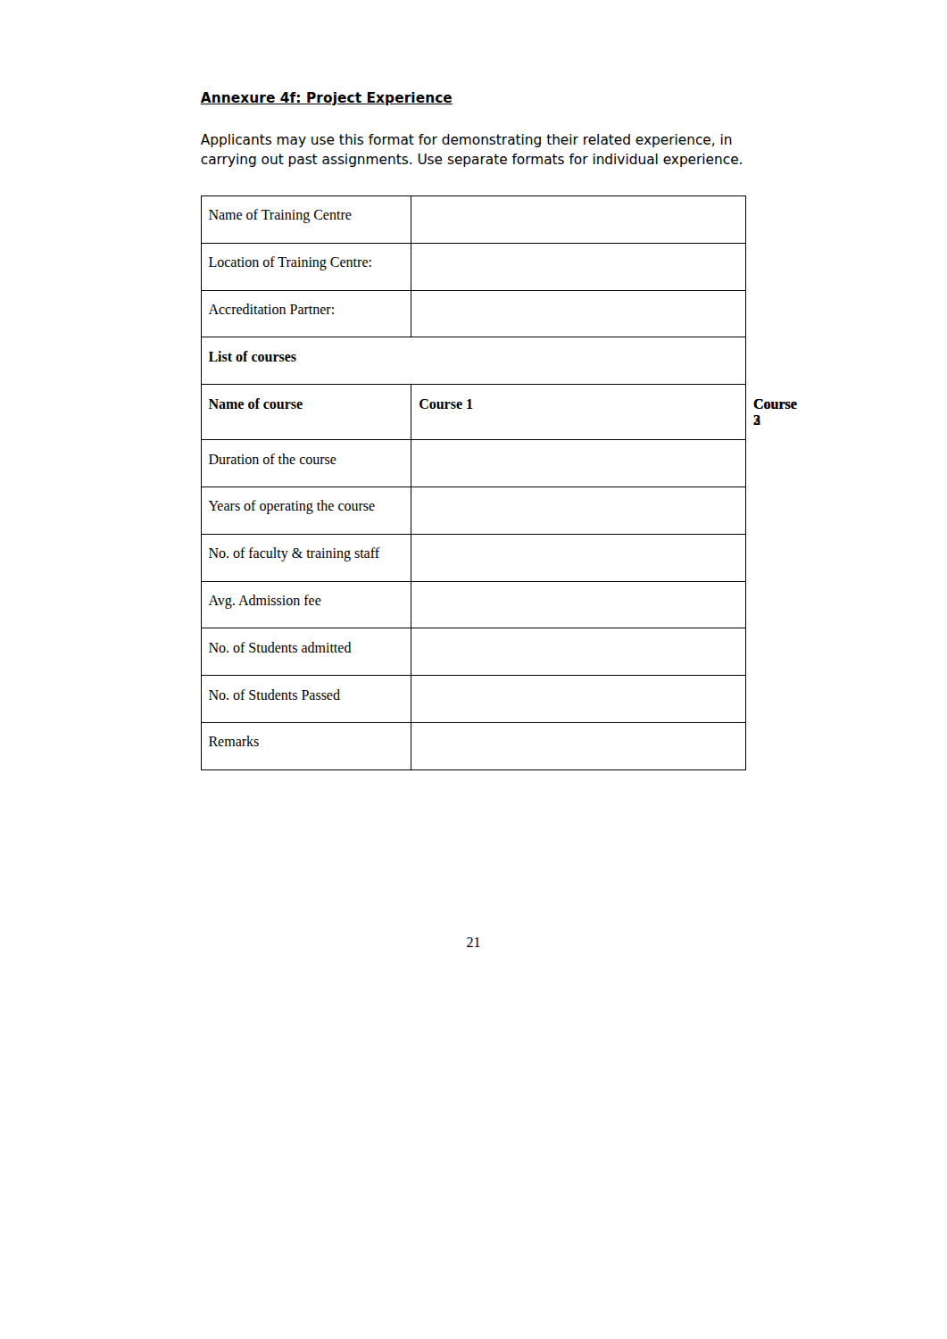Annexure 4f: Project Experience
Applicants may use this format for demonstrating their related experience, in carrying out past assignments. Use separate formats for individual experience.
| Name of Training Centre | |
| Location of Training Centre: | |
| Accreditation Partner: | |
| List of courses |
| Name of course | Course 1 | Course 2 | Course 3 |
| Duration of the course | | | |
| Years of operating the course | | | |
| No. of faculty & training staff | | | |
| Avg. Admission fee | | | |
| No. of Students admitted | | | |
| No. of Students Passed | | | |
| Remarks | | | |
21